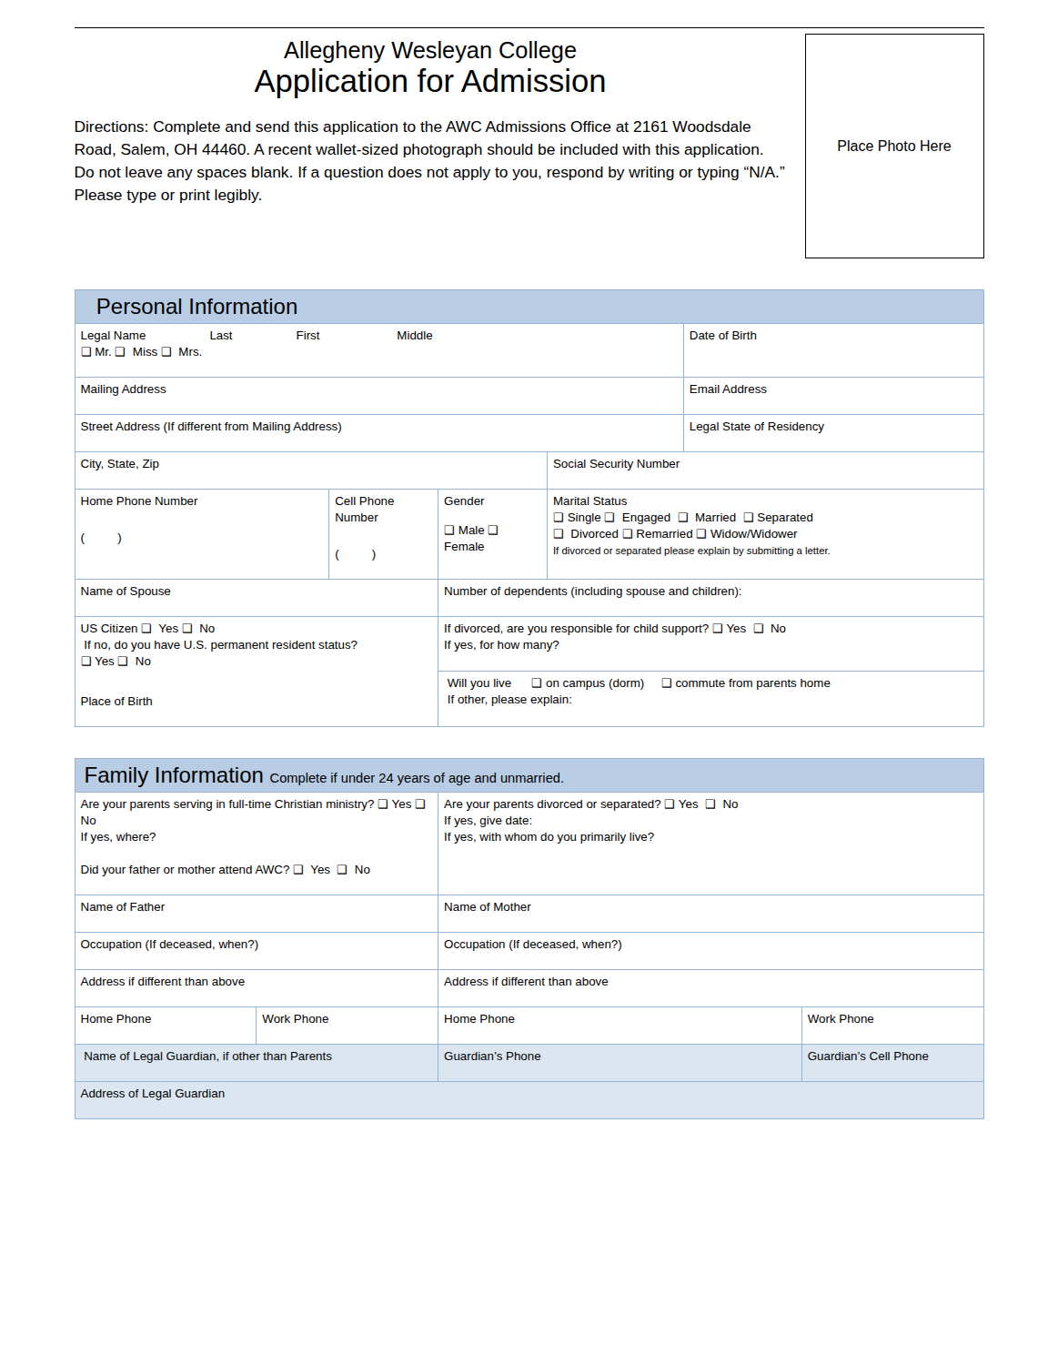Allegheny Wesleyan College
Application for Admission
Directions: Complete and send this application to the AWC Admissions Office at 2161 Woodsdale Road, Salem, OH 44460. A recent wallet-sized photograph should be included with this application. Do not leave any spaces blank. If a question does not apply to you, respond by writing or typing “N/A.” Please type or print legibly.
Place Photo Here
Personal Information
| Legal Name Last First Middle ❑ Mr. ❑ Miss ❑ Mrs. | Date of Birth |
| Mailing Address | Email Address |
| Street Address (If different from Mailing Address) | Legal State of Residency |
| City, State, Zip | Social Security Number |
| Home Phone Number ( ) | Cell Phone Number ( ) | Gender ❑ Male ❑ Female | Marital Status ❑ Single ❑ Engaged ❑ Married ❑ Separated ❑ Divorced ❑ Remarried ❑ Widow/Widower If divorced or separated please explain by submitting a letter. |
| Name of Spouse | Number of dependents (including spouse and children): |
| US Citizen ❑ Yes ❑ No If no, do you have U.S. permanent resident status? ❑ Yes ❑ No Place of Birth | If divorced, are you responsible for child support? ❑ Yes ❑ No If yes, for how many? |
| Will you live ❑ on campus (dorm) ❑ commute from parents home If other, please explain: |
Family Information Complete if under 24 years of age and unmarried.
| Are your parents serving in full-time Christian ministry? ❑ Yes ❑ No If yes, where? Did your father or mother attend AWC? ❑ Yes ❑ No | Are your parents divorced or separated? ❑ Yes ❑ No If yes, give date: If yes, with whom do you primarily live? |
| Name of Father | Name of Mother |
| Occupation (If deceased, when?) | Occupation (If deceased, when?) |
| Address if different than above | Address if different than above |
| Home Phone | Work Phone | Home Phone | Work Phone |
| Name of Legal Guardian, if other than Parents | Guardian’s Phone | Guardian’s Cell Phone |
| Address of Legal Guardian |